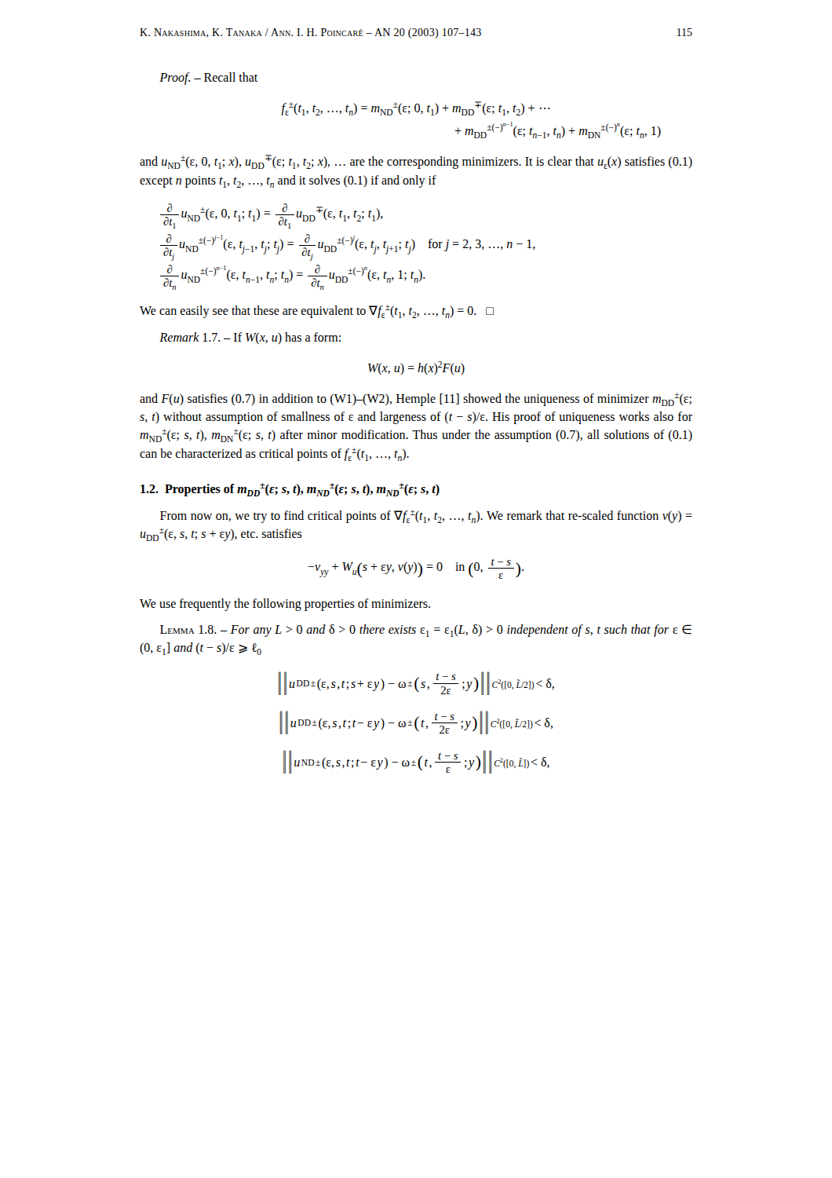K. Nakashima, K. Tanaka / Ann. I. H. Poincaré – AN 20 (2003) 107–143 115
Proof. – Recall that
fε±(t1, t2, …, tn) = mND±(ε; 0, t1) + mDD∓(ε; t1, t2) + ⋯
+ mDD±(−)n−1(ε; tn−1, tn) + mDN±(−)n(ε; tn, 1)
and uND±(ε, 0, t1; x), uDD∓(ε; t1, t2; x), … are the corresponding minimizers. It is clear that uε(x) satisfies (0.1) except n points t1, t2, …, tn and it solves (0.1) if and only if
∂∂t1 uND±(ε, 0, t1; t1) = ∂∂t1 uDD∓(ε, t1, t2; t1),
∂∂tj uND±(−)j−1(ε, tj−1, tj; tj) = ∂∂tj uDD±(−)j(ε, tj, tj+1; tj) for j = 2, 3, …, n − 1,
∂∂tn uND±(−)n−1(ε, tn−1, tn; tn) = ∂∂tn uDD±(−)n(ε, tn, 1; tn).
We can easily see that these are equivalent to ∇fε±(t1, t2, …, tn) = 0. □
Remark 1.7. – If W(x, u) has a form:
W(x, u) = h(x)2F(u)
and F(u) satisfies (0.7) in addition to (W1)–(W2), Hemple [11] showed the uniqueness of minimizer mDD±(ε; s, t) without assumption of smallness of ε and largeness of (t − s)/ε. His proof of uniqueness works also for mND±(ε; s, t), mDN±(ε; s, t) after minor modification. Thus under the assumption (0.7), all solutions of (0.1) can be characterized as critical points of fε±(t1, …, tn).
1.2. Properties of mDD±(ε; s, t), mND±(ε; s, t), mND±(ε; s, t)
From now on, we try to find critical points of ∇fε±(t1, t2, …, tn). We remark that re-scaled function v(y) = uDD±(ε, s, t; s + εy), etc. satisfies
−vyy + Wu(s + εy, v(y)) = 0 in (0, t − s ε).
We use frequently the following properties of minimizers.
Lemma 1.8. – For any L > 0 and δ > 0 there exists ε1 = ε1(L, δ) > 0 independent of s, t such that for ε ∈ (0, ε1] and (t − s)/ε ⩾ ℓ0
‖‖uDD±(ε, s, t; s + εy) − ω±(s, t − s 2ε; y)‖‖C2([0, L̃/2]) < δ,
‖‖uDD±(ε, s, t; t − εy) − ω±(t, t − s 2ε; y)‖‖C2([0, L̃/2]) < δ,
‖‖uND±(ε, s, t; t − εy) − ω±(t, t − s ε; y)‖‖C2([0, L̃]) < δ,